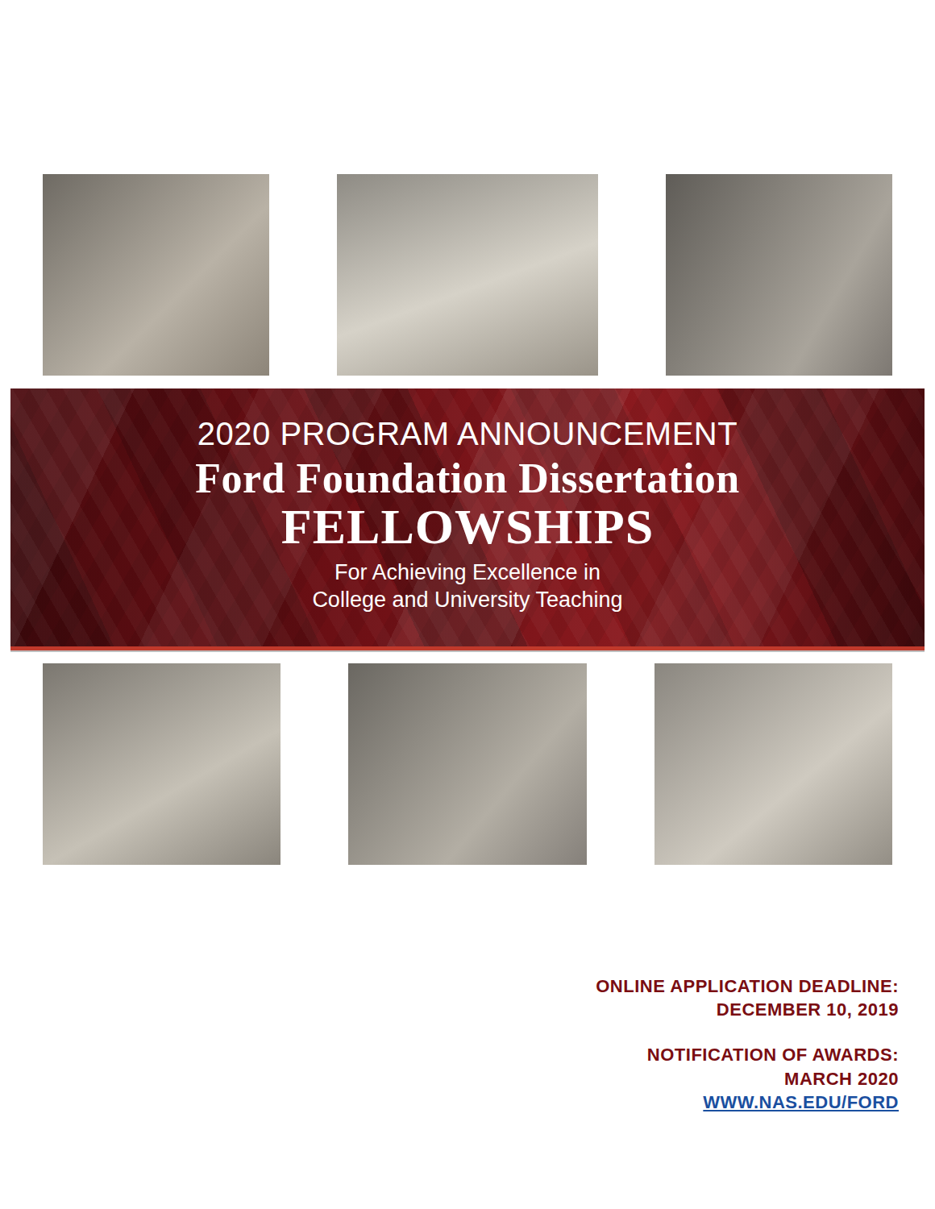2020 Program Announcement
Ford Foundation Dissertation
FELLOWSHIPS
For Achieving Excellence in
College and University Teaching
Online Application Deadline:
December 10, 2019
Notification of Awards:
March 2020
www.nas.edu/ford